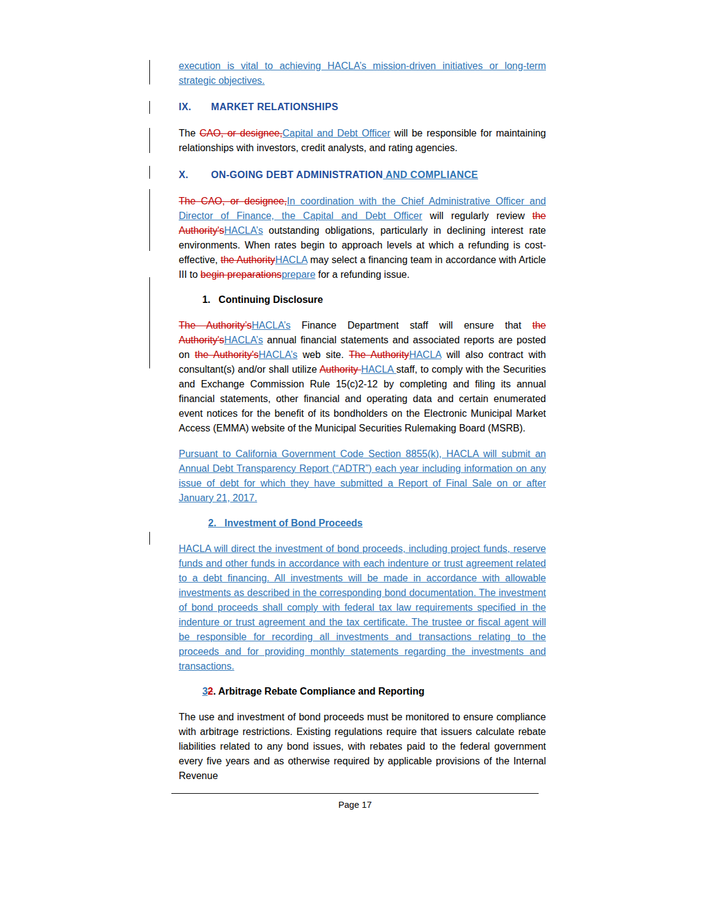execution is vital to achieving HACLA’s mission-driven initiatives or long-term strategic objectives.
IX. MARKET RELATIONSHIPS
The CAO, or designee, Capital and Debt Officer will be responsible for maintaining relationships with investors, credit analysts, and rating agencies.
X. ON-GOING DEBT ADMINISTRATION AND COMPLIANCE
The CAO, or designee, In coordination with the Chief Administrative Officer and Director of Finance, the Capital and Debt Officer will regularly review the Authority's HACLA’s outstanding obligations, particularly in declining interest rate environments. When rates begin to approach levels at which a refunding is cost- effective, the Authority HACLA may select a financing team in accordance with Article III to begin preparations prepare for a refunding issue.
1. Continuing Disclosure
The Authority’s HACLA’s Finance Department staff will ensure that the Authority's HACLA’s annual financial statements and associated reports are posted on the Authority's HACLA’s web site. The Authority HACLA will also contract with consultant(s) and/or shall utilize Authority HACLA staff, to comply with the Securities and Exchange Commission Rule 15(c)2-12 by completing and filing its annual financial statements, other financial and operating data and certain enumerated event notices for the benefit of its bondholders on the Electronic Municipal Market Access (EMMA) website of the Municipal Securities Rulemaking Board (MSRB).
Pursuant to California Government Code Section 8855(k), HACLA will submit an Annual Debt Transparency Report (“ADTR”) each year including information on any issue of debt for which they have submitted a Report of Final Sale on or after January 21, 2017.
2. Investment of Bond Proceeds
HACLA will direct the investment of bond proceeds, including project funds, reserve funds and other funds in accordance with each indenture or trust agreement related to a debt financing. All investments will be made in accordance with allowable investments as described in the corresponding bond documentation. The investment of bond proceeds shall comply with federal tax law requirements specified in the indenture or trust agreement and the tax certificate. The trustee or fiscal agent will be responsible for recording all investments and transactions relating to the proceeds and for providing monthly statements regarding the investments and transactions.
32. Arbitrage Rebate Compliance and Reporting
The use and investment of bond proceeds must be monitored to ensure compliance with arbitrage restrictions. Existing regulations require that issuers calculate rebate liabilities related to any bond issues, with rebates paid to the federal government every five years and as otherwise required by applicable provisions of the Internal Revenue
Page 17